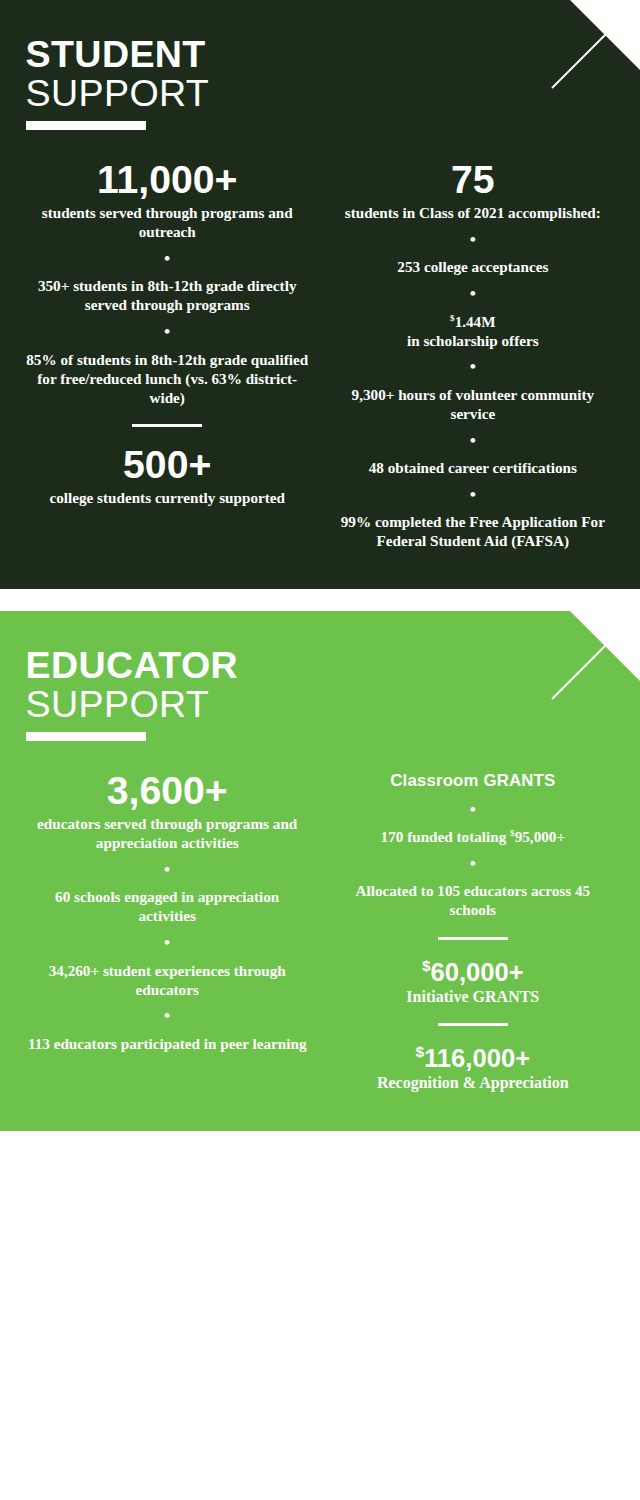StudentSupport
11,000+
students served through programs and outreach
•
350+ students in 8th-12th grade directly served through programs
•
85% of students in 8th-12th grade qualified for free/reduced lunch (vs. 63% district-wide)
500+
college students currently supported
75
students in Class of 2021 accomplished:
•
253 college acceptances
•
$1.44M
in scholarship offers
•
9,300+ hours of volunteer community service
•
48 obtained career certifications
•
99% completed the Free Application For Federal Student Aid (FAFSA)
EducatorSupport
3,600+
educators served through programs and appreciation activities
•
60 schools engaged in appreciation activities
•
34,260+ student experiences through educators
•
113 educators participated in peer learning
Classroom GRANTS
•
170 funded totaling $95,000+
•
Allocated to 105 educators across 45 schools
$60,000+
Initiative GRANTS
$116,000+
Recognition & Appreciation